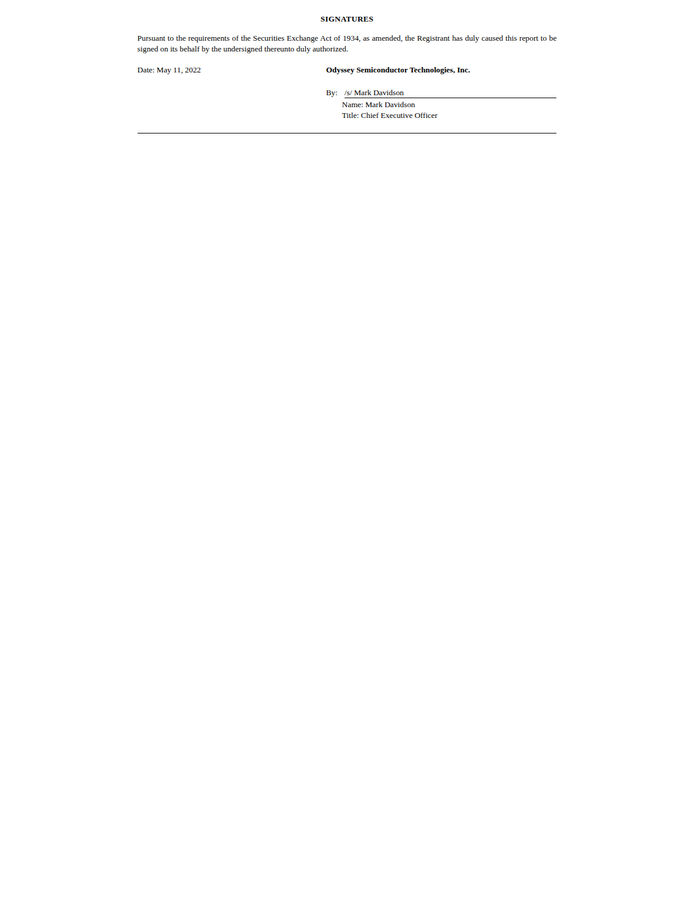SIGNATURES
Pursuant to the requirements of the Securities Exchange Act of 1934, as amended, the Registrant has duly caused this report to be signed on its behalf by the undersigned thereunto duly authorized.
| Date: May 11, 2022 | Odyssey Semiconductor Technologies, Inc. |
| | / By: / /s/ Mark Davidson / Name: Mark Davidson Title: Chief Executive Officer |